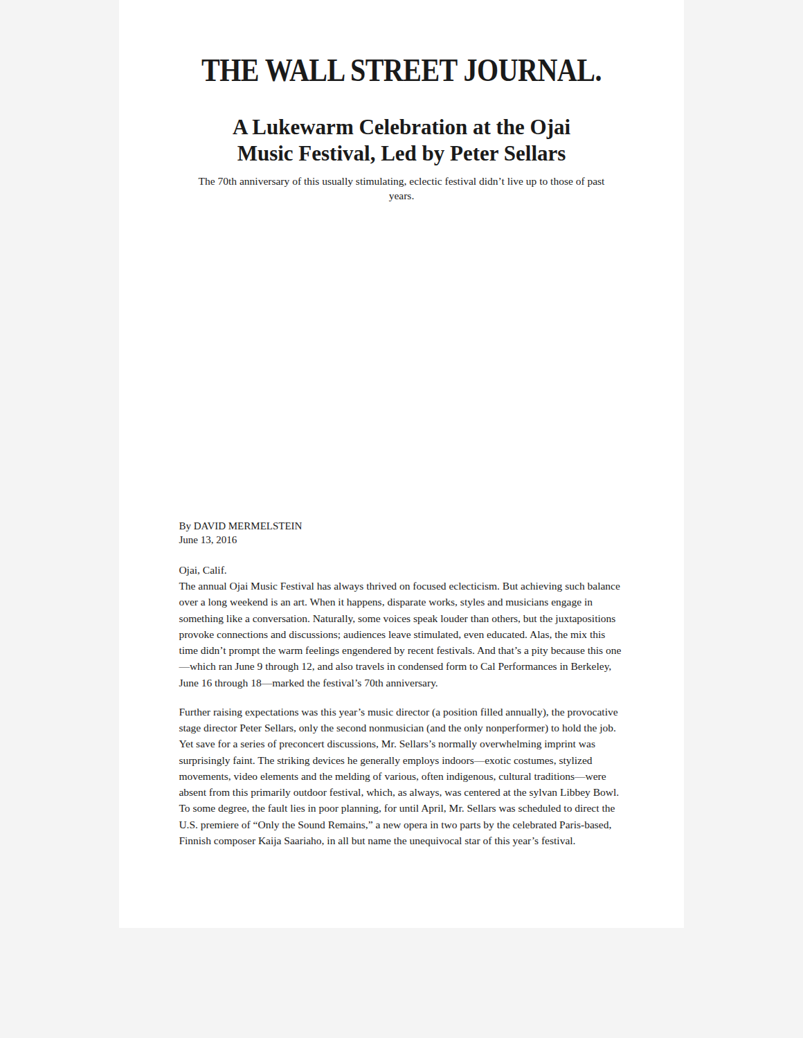THE WALL STREET JOURNAL.
A Lukewarm Celebration at the Ojai Music Festival, Led by Peter Sellars
The 70th anniversary of this usually stimulating, eclectic festival didn’t live up to those of past years.
By DAVID MERMELSTEIN June 13, 2016
Ojai, Calif.
The annual Ojai Music Festival has always thrived on focused eclecticism. But achieving such balance over a long weekend is an art. When it happens, disparate works, styles and musicians engage in something like a conversation. Naturally, some voices speak louder than others, but the juxtapositions provoke connections and discussions; audiences leave stimulated, even educated. Alas, the mix this time didn’t prompt the warm feelings engendered by recent festivals. And that’s a pity because this one—which ran June 9 through 12, and also travels in condensed form to Cal Performances in Berkeley, June 16 through 18—marked the festival’s 70th anniversary.
Further raising expectations was this year’s music director (a position filled annually), the provocative stage director Peter Sellars, only the second nonmusician (and the only nonperformer) to hold the job. Yet save for a series of preconcert discussions, Mr. Sellars’s normally overwhelming imprint was surprisingly faint. The striking devices he generally employs indoors—exotic costumes, stylized movements, video elements and the melding of various, often indigenous, cultural traditions—were absent from this primarily outdoor festival, which, as always, was centered at the sylvan Libbey Bowl. To some degree, the fault lies in poor planning, for until April, Mr. Sellars was scheduled to direct the U.S. premiere of “Only the Sound Remains,” a new opera in two parts by the celebrated Paris-based, Finnish composer Kaija Saariaho, in all but name the unequivocal star of this year’s festival.